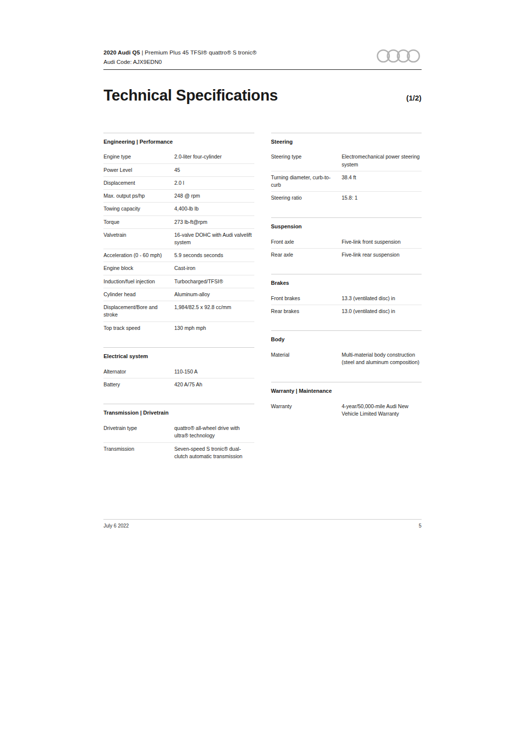2020 Audi Q5 | Premium Plus 45 TFSI® quattro® S tronic®
Audi Code: AJX9EDN0
Technical Specifications
(1/2)
Engineering | Performance
| Engine type | 2.0-liter four-cylinder |
| Power Level | 45 |
| Displacement | 2.0 l |
| Max. output ps/hp | 248 @ rpm |
| Towing capacity | 4,400-lb lb |
| Torque | 273 lb-ft@rpm |
| Valvetrain | 16-valve DOHC with Audi valvelift system |
| Acceleration (0 - 60 mph) | 5.9 seconds seconds |
| Engine block | Cast-iron |
| Induction/fuel injection | Turbocharged/TFSI® |
| Cylinder head | Aluminum-alloy |
| Displacement/Bore and stroke | 1,984/82.5 x 92.8 cc/mm |
| Top track speed | 130 mph mph |
Electrical system
| Alternator | 110-150 A |
| Battery | 420 A/75 Ah |
Transmission | Drivetrain
| Drivetrain type | quattro® all-wheel drive with ultra® technology |
| Transmission | Seven-speed S tronic® dual-clutch automatic transmission |
Steering
| Steering type | Electromechanical power steering system |
| Turning diameter, curb-to-curb | 38.4 ft |
| Steering ratio | 15.8: 1 |
Suspension
| Front axle | Five-link front suspension |
| Rear axle | Five-link rear suspension |
Brakes
| Front brakes | 13.3 (ventilated disc) in |
| Rear brakes | 13.0 (ventilated disc) in |
Body
| Material | Multi-material body construction (steel and aluminum composition) |
Warranty | Maintenance
| Warranty | 4-year/50,000-mile Audi New Vehicle Limited Warranty |
July 6 2022
5